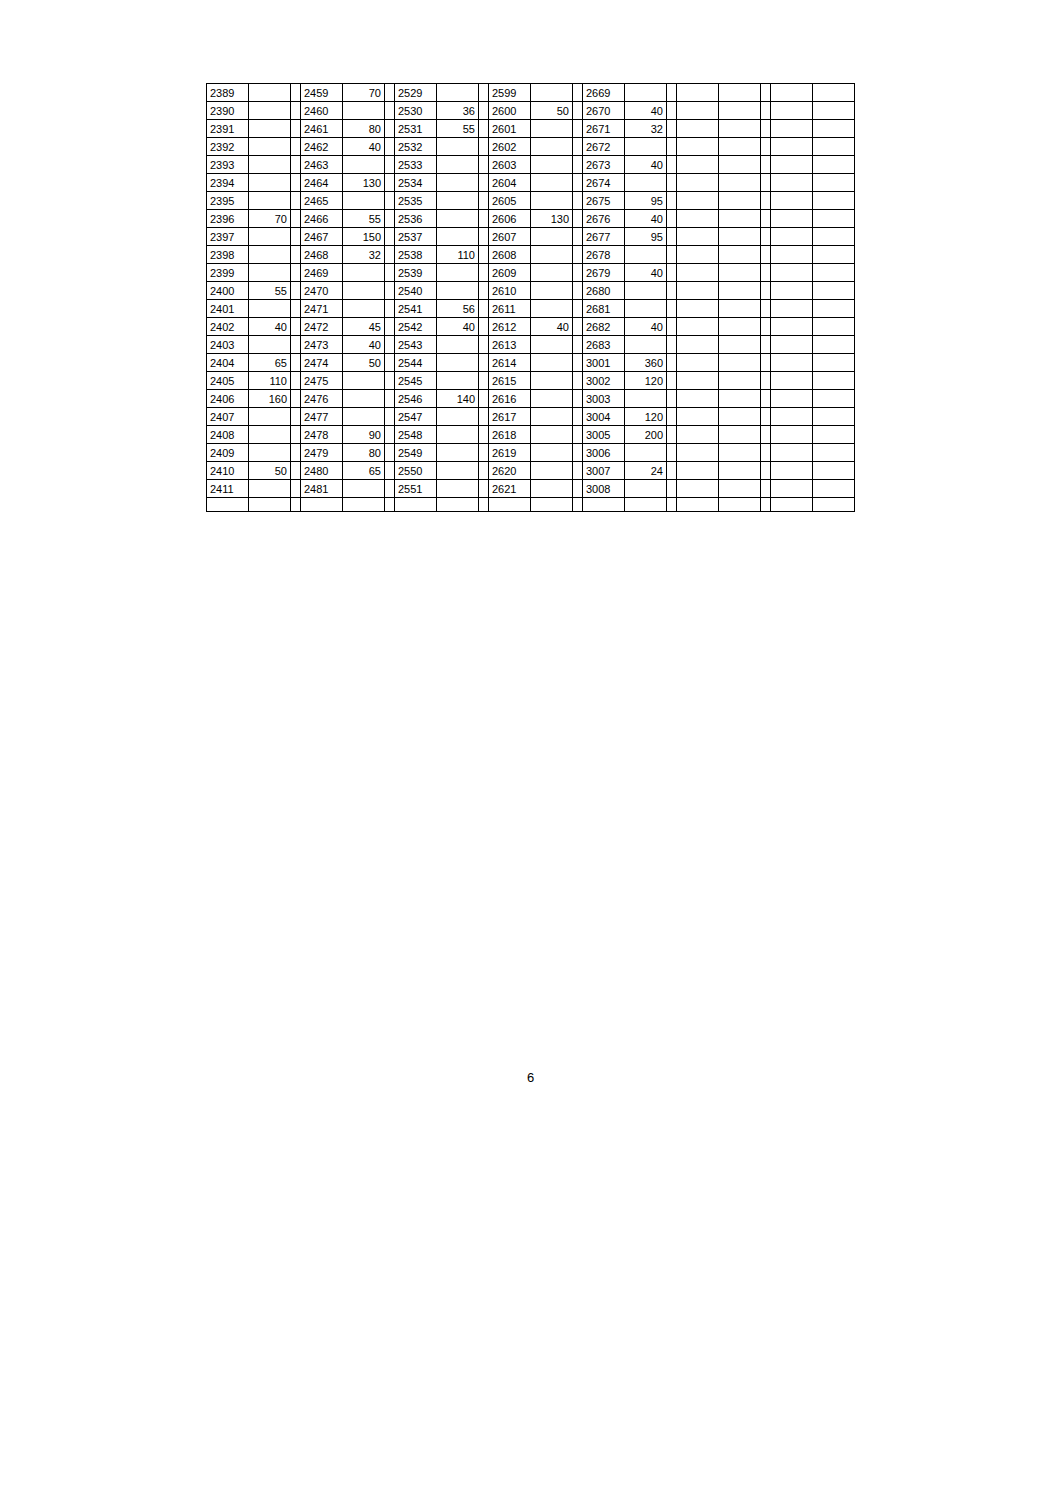| 2389 | | | 2459 | 70 | | 2529 | | | 2599 | | | 2669 | | | | | | | |
| 2390 | | | 2460 | | | 2530 | 36 | | 2600 | 50 | | 2670 | 40 | | | | | | |
| 2391 | | | 2461 | 80 | | 2531 | 55 | | 2601 | | | 2671 | 32 | | | | | | |
| 2392 | | | 2462 | 40 | | 2532 | | | 2602 | | | 2672 | | | | | | | |
| 2393 | | | 2463 | | | 2533 | | | 2603 | | | 2673 | 40 | | | | | | |
| 2394 | | | 2464 | 130 | | 2534 | | | 2604 | | | 2674 | | | | | | | |
| 2395 | | | 2465 | | | 2535 | | | 2605 | | | 2675 | 95 | | | | | | |
| 2396 | 70 | | 2466 | 55 | | 2536 | | | 2606 | 130 | | 2676 | 40 | | | | | | |
| 2397 | | | 2467 | 150 | | 2537 | | | 2607 | | | 2677 | 95 | | | | | | |
| 2398 | | | 2468 | 32 | | 2538 | 110 | | 2608 | | | 2678 | | | | | | | |
| 2399 | | | 2469 | | | 2539 | | | 2609 | | | 2679 | 40 | | | | | | |
| 2400 | 55 | | 2470 | | | 2540 | | | 2610 | | | 2680 | | | | | | | |
| 2401 | | | 2471 | | | 2541 | 56 | | 2611 | | | 2681 | | | | | | | |
| 2402 | 40 | | 2472 | 45 | | 2542 | 40 | | 2612 | 40 | | 2682 | 40 | | | | | | |
| 2403 | | | 2473 | 40 | | 2543 | | | 2613 | | | 2683 | | | | | | | |
| 2404 | 65 | | 2474 | 50 | | 2544 | | | 2614 | | | 3001 | 360 | | | | | | |
| 2405 | 110 | | 2475 | | | 2545 | | | 2615 | | | 3002 | 120 | | | | | | |
| 2406 | 160 | | 2476 | | | 2546 | 140 | | 2616 | | | 3003 | | | | | | | |
| 2407 | | | 2477 | | | 2547 | | | 2617 | | | 3004 | 120 | | | | | | |
| 2408 | | | 2478 | 90 | | 2548 | | | 2618 | | | 3005 | 200 | | | | | | |
| 2409 | | | 2479 | 80 | | 2549 | | | 2619 | | | 3006 | | | | | | | |
| 2410 | 50 | | 2480 | 65 | | 2550 | | | 2620 | | | 3007 | 24 | | | | | | |
| 2411 | | | 2481 | | | 2551 | | | 2621 | | | 3008 | | | | | | | |
6